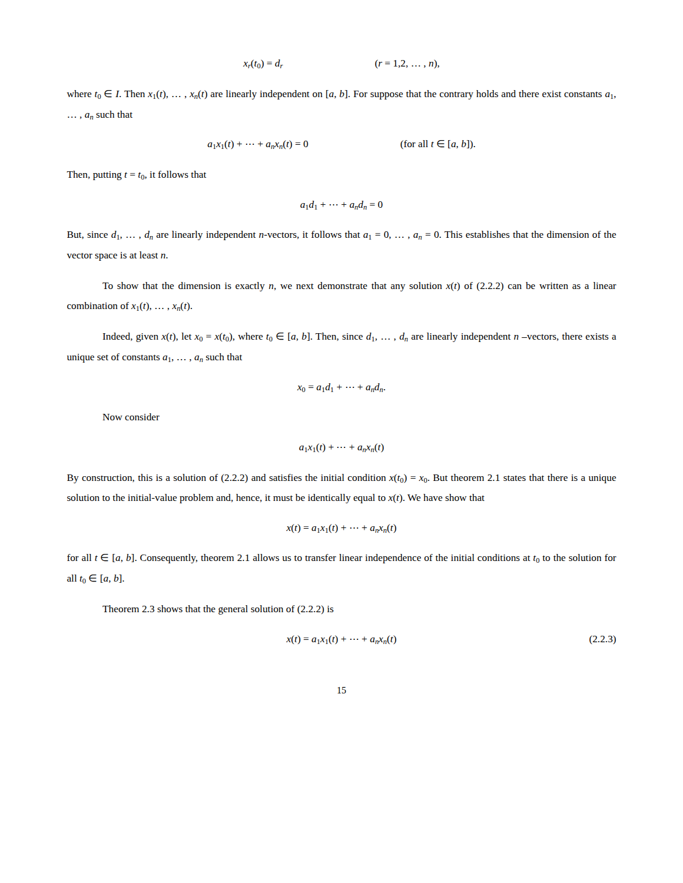xr(t0) = dr (r = 1,2, … , n),
where t0 ∈ I. Then x1(t), … , xn(t) are linearly independent on [a, b]. For suppose that the contrary holds and there exist constants a1, … , an such that
a1x1(t) + ⋯ + anxn(t) = 0 (for all t ∈ [a, b]).
Then, putting t = t0, it follows that
a1d1 + ⋯ + andn = 0
But, since d1, … , dn are linearly independent n-vectors, it follows that a1 = 0, … , an = 0. This establishes that the dimension of the vector space is at least n.
To show that the dimension is exactly n, we next demonstrate that any solution x(t) of (2.2.2) can be written as a linear combination of x1(t), … , xn(t).
Indeed, given x(t), let x0 = x(t0), where t0 ∈ [a, b]. Then, since d1, … , dn are linearly independent n –vectors, there exists a unique set of constants a1, … , an such that
x0 = a1d1 + ⋯ + andn.
Now consider
a1x1(t) + ⋯ + anxn(t)
By construction, this is a solution of (2.2.2) and satisfies the initial condition x(t0) = x0. But theorem 2.1 states that there is a unique solution to the initial-value problem and, hence, it must be identically equal to x(t). We have show that
x(t) = a1x1(t) + ⋯ + anxn(t)
for all t ∈ [a, b]. Consequently, theorem 2.1 allows us to transfer linear independence of the initial conditions at t0 to the solution for all t0 ∈ [a, b].
Theorem 2.3 shows that the general solution of (2.2.2) is
x(t) = a1x1(t) + ⋯ + anxn(t) (2.2.3)
15